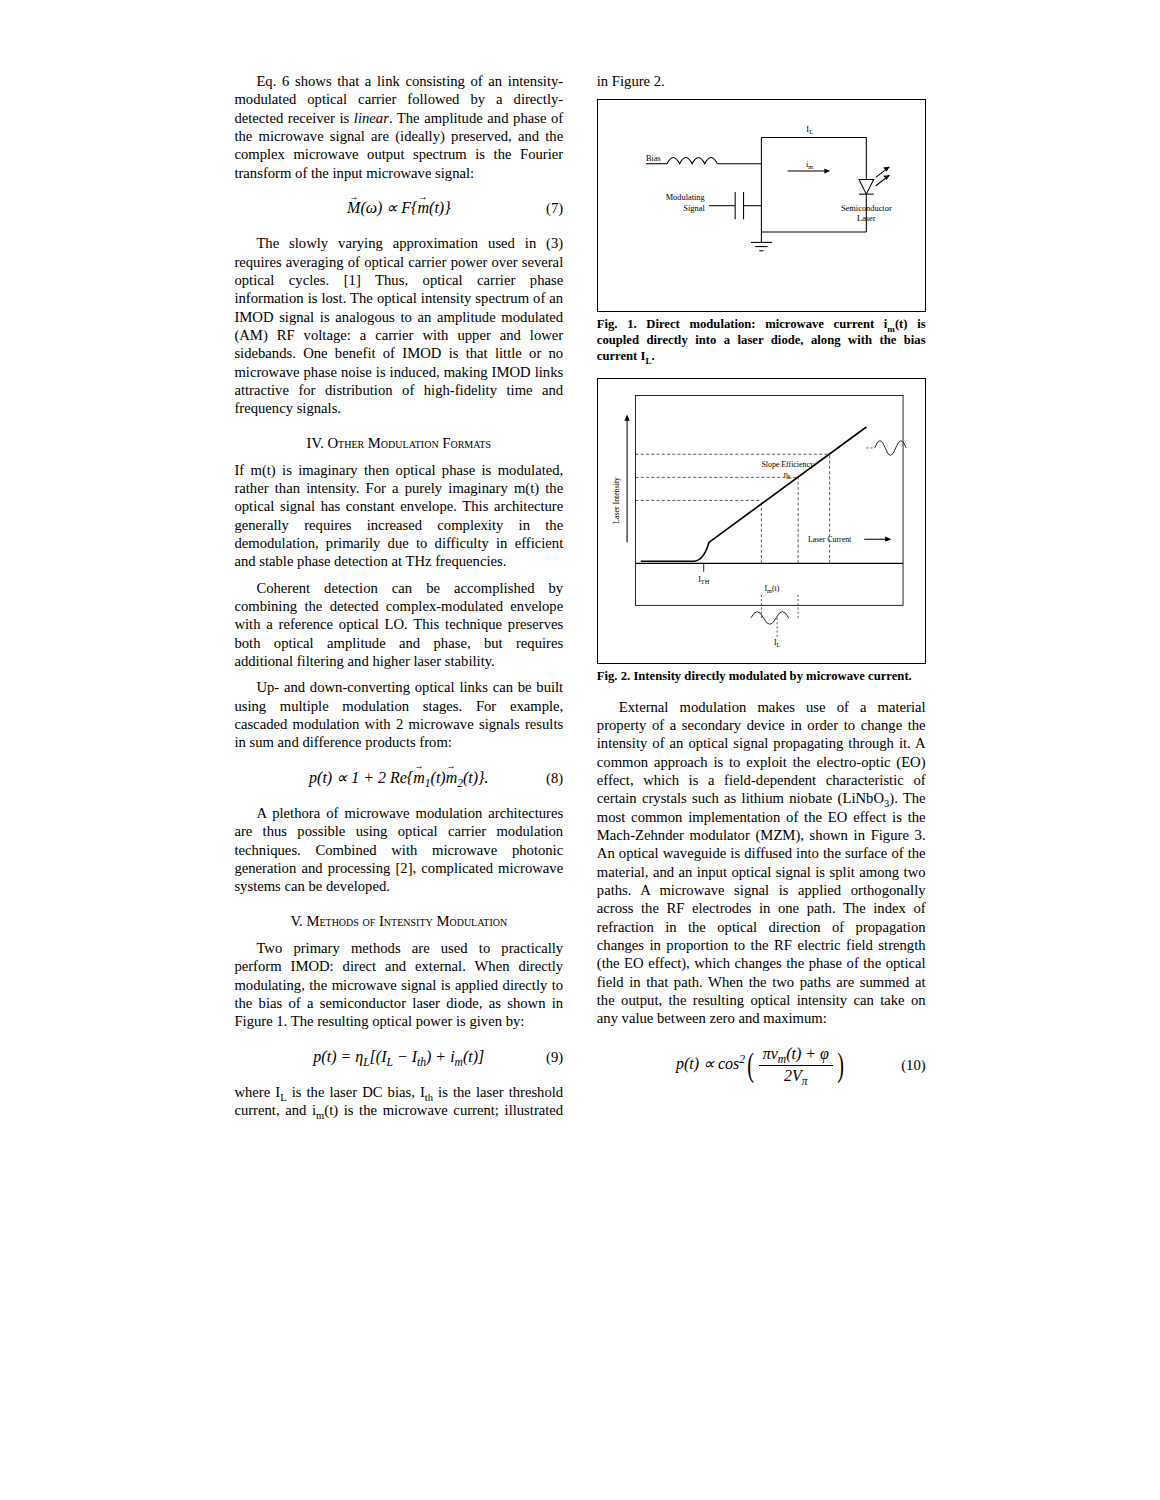Eq. 6 shows that a link consisting of an intensity-modulated optical carrier followed by a directly-detected receiver is linear. The amplitude and phase of the microwave signal are (ideally) preserved, and the complex microwave output spectrum is the Fourier transform of the input microwave signal:
M(ω) ∝ F{m(t)} (7)
The slowly varying approximation used in (3) requires averaging of optical carrier power over several optical cycles. [1] Thus, optical carrier phase information is lost. The optical intensity spectrum of an IMOD signal is analogous to an amplitude modulated (AM) RF voltage: a carrier with upper and lower sidebands. One benefit of IMOD is that little or no microwave phase noise is induced, making IMOD links attractive for distribution of high-fidelity time and frequency signals.
IV. Other Modulation Formats
If m(t) is imaginary then optical phase is modulated, rather than intensity. For a purely imaginary m(t) the optical signal has constant envelope. This architecture generally requires increased complexity in the demodulation, primarily due to difficulty in efficient and stable phase detection at THz frequencies.
Coherent detection can be accomplished by combining the detected complex-modulated envelope with a reference optical LO. This technique preserves both optical amplitude and phase, but requires additional filtering and higher laser stability.
Up- and down-converting optical links can be built using multiple modulation stages. For example, cascaded modulation with 2 microwave signals results in sum and difference products from:
p(t) ∝ 1 + 2 Re{m1(t)m2(t)}. (8)
A plethora of microwave modulation architectures are thus possible using optical carrier modulation techniques. Combined with microwave photonic generation and processing [2], complicated microwave systems can be developed.
V. Methods of Intensity Modulation
Two primary methods are used to practically perform IMOD: direct and external. When directly modulating, the microwave signal is applied directly to the bias of a semiconductor laser diode, as shown in Figure 1. The resulting optical power is given by:
p(t) = ηL[(IL − Ith) + im(t)] (9)
where IL is the laser DC bias, Ith is the laser threshold current, and im(t) is the microwave current; illustrated in Figure 2.
IL Bias im Modulating Signal Semiconductor Laser
Fig. 1. Direct modulation: microwave current im(t) is coupled directly into a laser diode, along with the bias current IL.
Laser Intensity ITH Slope Efficiency ηL Laser Current Im(t) IL
Fig. 2. Intensity directly modulated by microwave current.
External modulation makes use of a material property of a secondary device in order to change the intensity of an optical signal propagating through it. A common approach is to exploit the electro-optic (EO) effect, which is a field-dependent characteristic of certain crystals such as lithium niobate (LiNbO3). The most common implementation of the EO effect is the Mach-Zehnder modulator (MZM), shown in Figure 3. An optical waveguide is diffused into the surface of the material, and an input optical signal is split among two paths. A microwave signal is applied orthogonally across the RF electrodes in one path. The index of refraction in the optical direction of propagation changes in proportion to the RF electric field strength (the EO effect), which changes the phase of the optical field in that path. When the two paths are summed at the output, the resulting optical intensity can take on any value between zero and maximum:
p(t) ∝ cos2(πvm(t) + φ 2Vπ) (10)